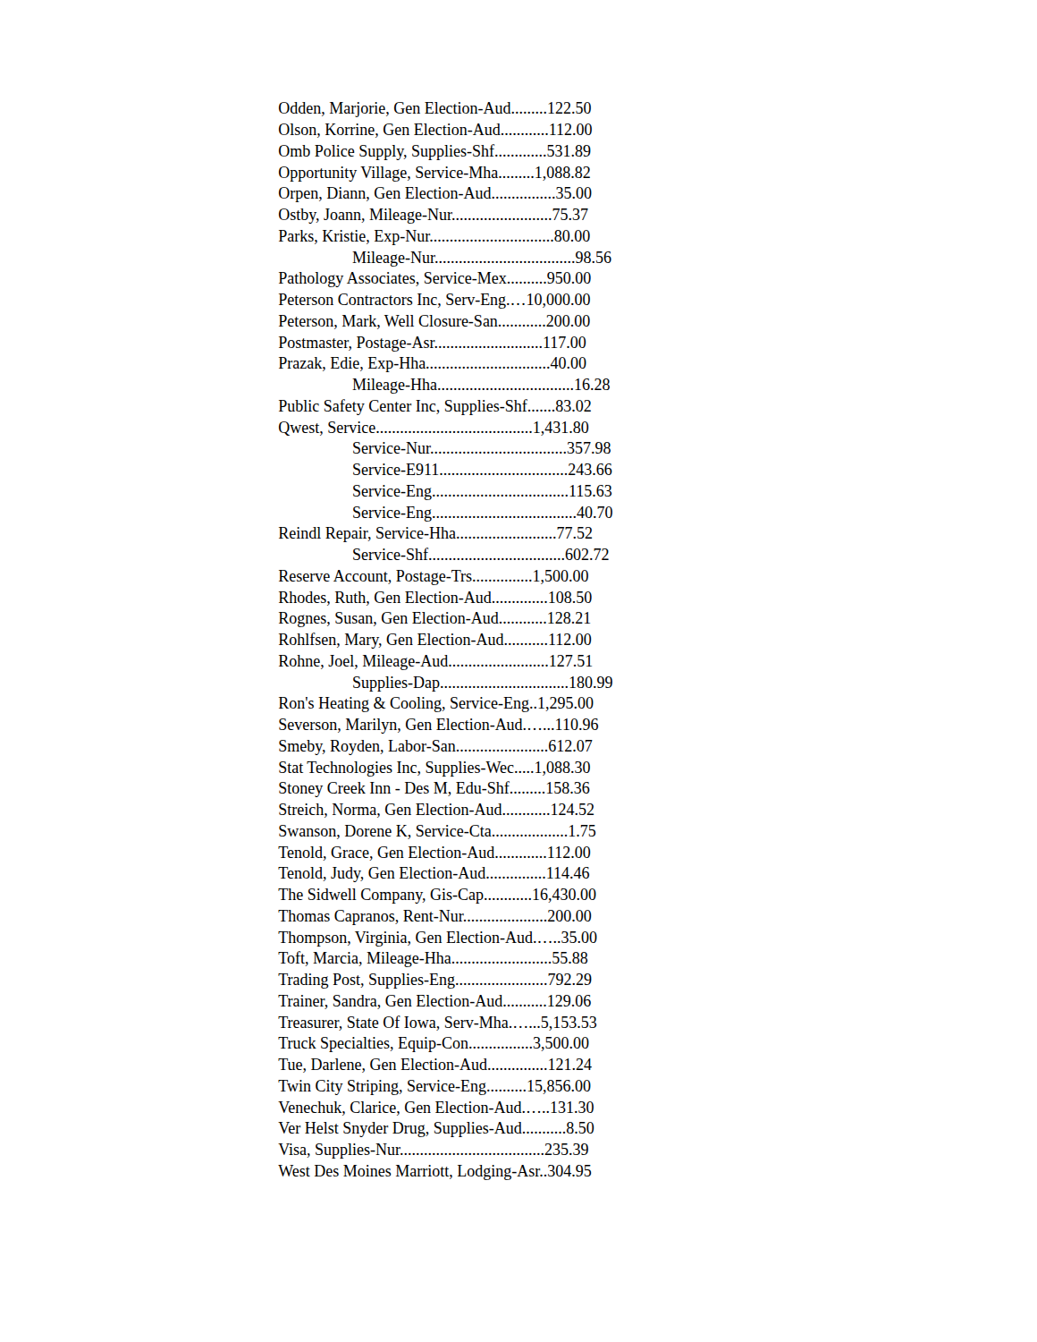Odden, Marjorie, Gen Election-Aud.........122.50
Olson, Korrine, Gen Election-Aud............112.00
Omb Police Supply, Supplies-Shf.............531.89
Opportunity Village, Service-Mha.........1,088.82
Orpen, Diann, Gen Election-Aud................35.00
Ostby, Joann, Mileage-Nur.........................75.37
Parks, Kristie, Exp-Nur...............................80.00
Mileage-Nur...................................98.56
Pathology Associates, Service-Mex..........950.00
Peterson Contractors Inc, Serv-Eng.…10,000.00
Peterson, Mark, Well Closure-San............200.00
Postmaster, Postage-Asr...........................117.00
Prazak, Edie, Exp-Hha...............................40.00
Mileage-Hha..................................16.28
Public Safety Center Inc, Supplies-Shf.......83.02
Qwest, Service.......................................1,431.80
Service-Nur..................................357.98
Service-E911................................243.66
Service-Eng..................................115.63
Service-Eng....................................40.70
Reindl Repair, Service-Hha.........................77.52
Service-Shf..................................602.72
Reserve Account, Postage-Trs...............1,500.00
Rhodes, Ruth, Gen Election-Aud..............108.50
Rognes, Susan, Gen Election-Aud............128.21
Rohlfsen, Mary, Gen Election-Aud...........112.00
Rohne, Joel, Mileage-Aud.........................127.51
Supplies-Dap................................180.99
Ron's Heating & Cooling, Service-Eng..1,295.00
Severson, Marilyn, Gen Election-Aud.…...110.96
Smeby, Royden, Labor-San.......................612.07
Stat Technologies Inc, Supplies-Wec.....1,088.30
Stoney Creek Inn - Des M, Edu-Shf.........158.36
Streich, Norma, Gen Election-Aud............124.52
Swanson, Dorene K, Service-Cta...................1.75
Tenold, Grace, Gen Election-Aud.............112.00
Tenold, Judy, Gen Election-Aud...............114.46
The Sidwell Company, Gis-Cap............16,430.00
Thomas Capranos, Rent-Nur.....................200.00
Thompson, Virginia, Gen Election-Aud.…..35.00
Toft, Marcia, Mileage-Hha.........................55.88
Trading Post, Supplies-Eng.......................792.29
Trainer, Sandra, Gen Election-Aud...........129.06
Treasurer, State Of Iowa, Serv-Mha.…...5,153.53
Truck Specialties, Equip-Con................3,500.00
Tue, Darlene, Gen Election-Aud...............121.24
Twin City Striping, Service-Eng..........15,856.00
Venechuk, Clarice, Gen Election-Aud.…..131.30
Ver Helst Snyder Drug, Supplies-Aud...........8.50
Visa, Supplies-Nur....................................235.39
West Des Moines Marriott, Lodging-Asr..304.95